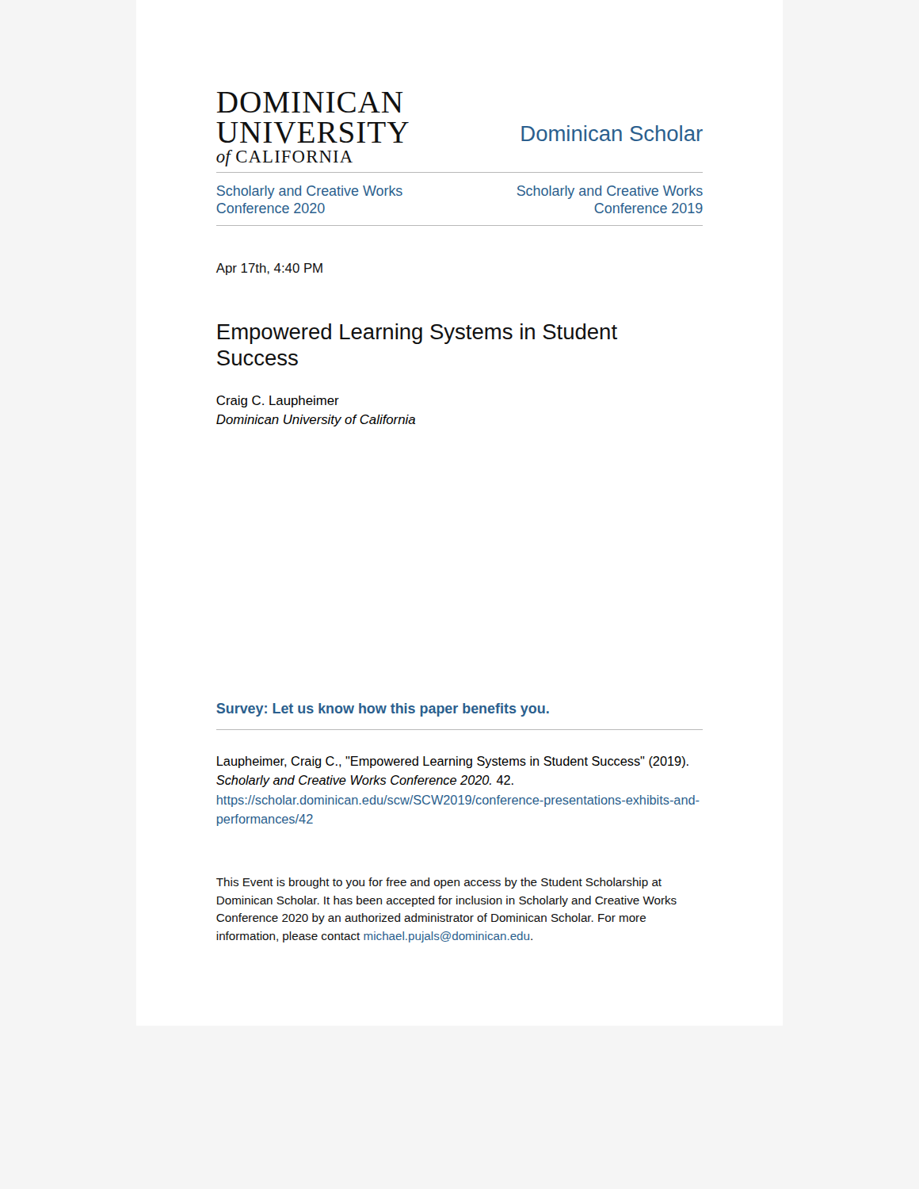DOMINICAN UNIVERSITY of CALIFORNIA
Dominican Scholar
Scholarly and Creative Works
Conference 2020
Scholarly and Creative Works
Conference 2019
Apr 17th, 4:40 PM
Empowered Learning Systems in Student Success
Craig C. Laupheimer
Dominican University of California
Survey: Let us know how this paper benefits you.
Laupheimer, Craig C., "Empowered Learning Systems in Student Success" (2019). Scholarly and Creative Works Conference 2020. 42.
https://scholar.dominican.edu/scw/SCW2019/conference-presentations-exhibits-and-performances/42
This Event is brought to you for free and open access by the Student Scholarship at Dominican Scholar. It has been accepted for inclusion in Scholarly and Creative Works Conference 2020 by an authorized administrator of Dominican Scholar. For more information, please contact michael.pujals@dominican.edu.